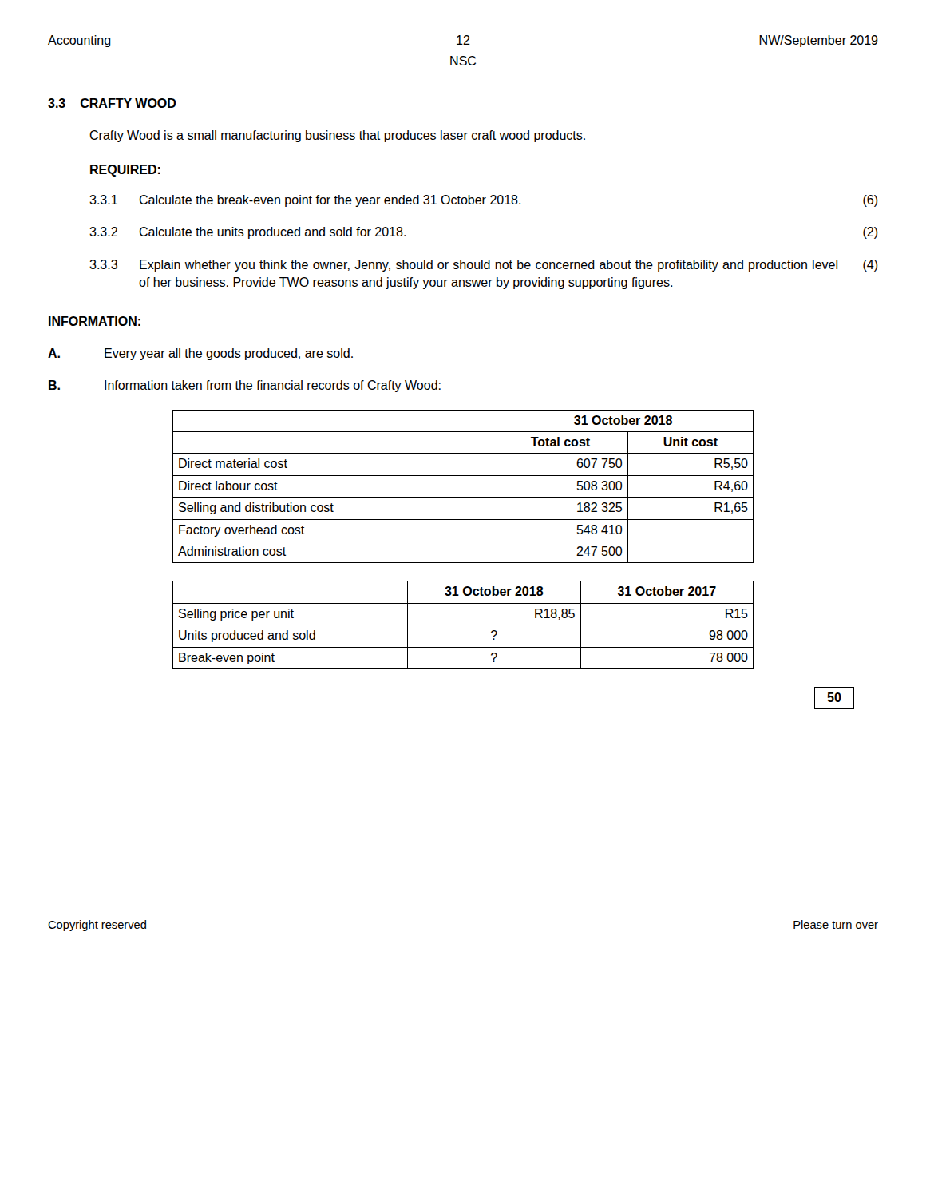Accounting
12
NW/September 2019
NSC
3.3 CRAFTY WOOD
Crafty Wood is a small manufacturing business that produces laser craft wood products.
REQUIRED:
3.3.1
Calculate the break-even point for the year ended 31 October 2018.
(6)
3.3.2
Calculate the units produced and sold for 2018.
(2)
3.3.3
Explain whether you think the owner, Jenny, should or should not be concerned about the profitability and production level of her business. Provide TWO reasons and justify your answer by providing supporting figures.
(4)
INFORMATION:
A.
Every year all the goods produced, are sold.
B.
Information taken from the financial records of Crafty Wood:
| | 31 October 2018 |
| | Total cost | Unit cost |
| Direct material cost | 607 750 | R5,50 |
| Direct labour cost | 508 300 | R4,60 |
| Selling and distribution cost | 182 325 | R1,65 |
| Factory overhead cost | 548 410 | |
| Administration cost | 247 500 | |
| | 31 October 2018 | 31 October 2017 |
| Selling price per unit | R18,85 | R15 |
| Units produced and sold | ? | 98 000 |
| Break-even point | ? | 78 000 |
50
Copyright reserved
Please turn over